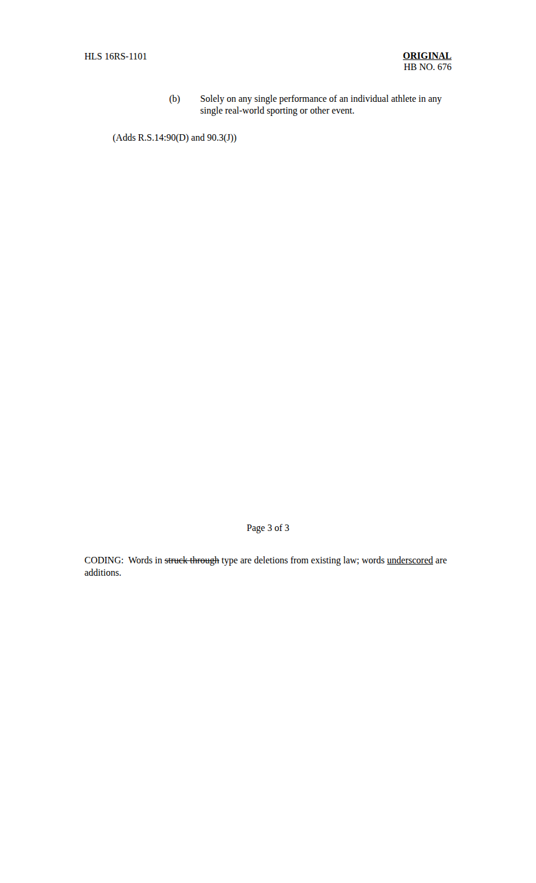HLS 16RS-1101
ORIGINAL HB NO. 676
(b)
Solely on any single performance of an individual athlete in any single real-world sporting or other event.
(Adds R.S.14:90(D) and 90.3(J))
Page 3 of 3
CODING: Words in struck through type are deletions from existing law; words underscored are additions.